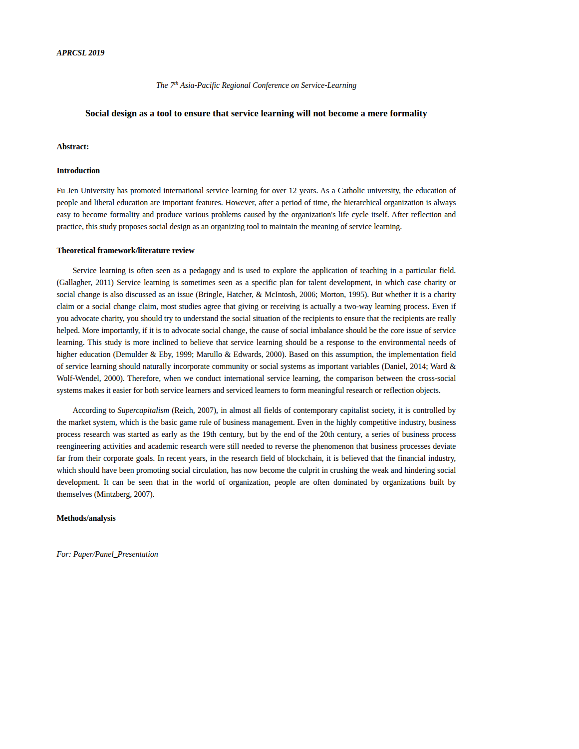APRCSL 2019
The 7th Asia-Pacific Regional Conference on Service-Learning
Social design as a tool to ensure that service learning will not become a mere formality
Abstract:
Introduction
Fu Jen University has promoted international service learning for over 12 years. As a Catholic university, the education of people and liberal education are important features. However, after a period of time, the hierarchical organization is always easy to become formality and produce various problems caused by the organization's life cycle itself. After reflection and practice, this study proposes social design as an organizing tool to maintain the meaning of service learning.
Theoretical framework/literature review
Service learning is often seen as a pedagogy and is used to explore the application of teaching in a particular field.(Gallagher, 2011) Service learning is sometimes seen as a specific plan for talent development, in which case charity or social change is also discussed as an issue (Bringle, Hatcher, & McIntosh, 2006; Morton, 1995). But whether it is a charity claim or a social change claim, most studies agree that giving or receiving is actually a two-way learning process. Even if you advocate charity, you should try to understand the social situation of the recipients to ensure that the recipients are really helped. More importantly, if it is to advocate social change, the cause of social imbalance should be the core issue of service learning. This study is more inclined to believe that service learning should be a response to the environmental needs of higher education (Demulder & Eby, 1999; Marullo & Edwards, 2000). Based on this assumption, the implementation field of service learning should naturally incorporate community or social systems as important variables (Daniel, 2014; Ward & Wolf-Wendel, 2000). Therefore, when we conduct international service learning, the comparison between the cross-social systems makes it easier for both service learners and serviced learners to form meaningful research or reflection objects.
According to Supercapitalism (Reich, 2007), in almost all fields of contemporary capitalist society, it is controlled by the market system, which is the basic game rule of business management. Even in the highly competitive industry, business process research was started as early as the 19th century, but by the end of the 20th century, a series of business process reengineering activities and academic research were still needed to reverse the phenomenon that business processes deviate far from their corporate goals. In recent years, in the research field of blockchain, it is believed that the financial industry, which should have been promoting social circulation, has now become the culprit in crushing the weak and hindering social development. It can be seen that in the world of organization, people are often dominated by organizations built by themselves (Mintzberg, 2007).
Methods/analysis
For: Paper/Panel_Presentation